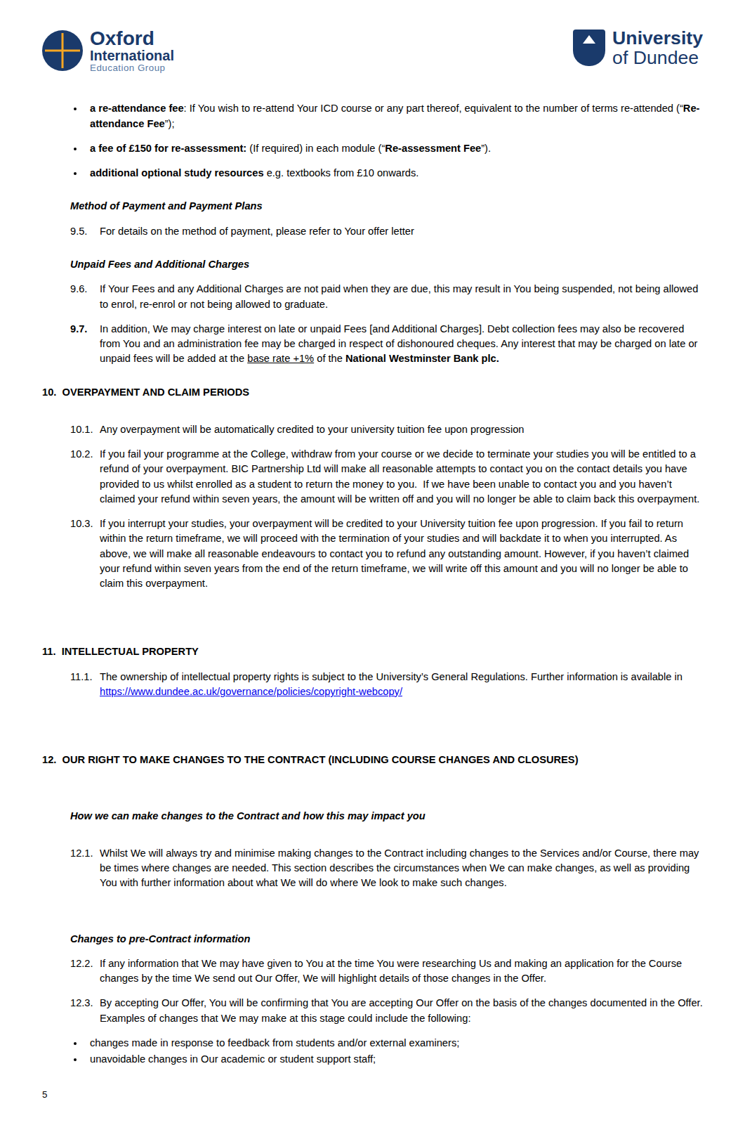Oxford
International
Education Group
University
of Dundee
a re-attendance fee: If You wish to re-attend Your ICD course or any part thereof, equivalent to the number of terms re-attended (“Re-attendance Fee”);
a fee of £150 for re-assessment: (If required) in each module (“Re-assessment Fee”).
additional optional study resources e.g. textbooks from £10 onwards.
Method of Payment and Payment Plans
9.5.
For details on the method of payment, please refer to Your offer letter
Unpaid Fees and Additional Charges
9.6.
If Your Fees and any Additional Charges are not paid when they are due, this may result in You being suspended, not being allowed to enrol, re-enrol or not being allowed to graduate.
9.7.
In addition, We may charge interest on late or unpaid Fees [and Additional Charges]. Debt collection fees may also be recovered from You and an administration fee may be charged in respect of dishonoured cheques. Any interest that may be charged on late or unpaid fees will be added at the base rate +1% of the National Westminster Bank plc.
10. OVERPAYMENT AND CLAIM PERIODS
10.1.
Any overpayment will be automatically credited to your university tuition fee upon progression
10.2.
If you fail your programme at the College, withdraw from your course or we decide to terminate your studies you will be entitled to a refund of your overpayment. BIC Partnership Ltd will make all reasonable attempts to contact you on the contact details you have provided to us whilst enrolled as a student to return the money to you. If we have been unable to contact you and you haven’t claimed your refund within seven years, the amount will be written off and you will no longer be able to claim back this overpayment.
10.3.
If you interrupt your studies, your overpayment will be credited to your University tuition fee upon progression. If you fail to return within the return timeframe, we will proceed with the termination of your studies and will backdate it to when you interrupted. As above, we will make all reasonable endeavours to contact you to refund any outstanding amount. However, if you haven’t claimed your refund within seven years from the end of the return timeframe, we will write off this amount and you will no longer be able to claim this overpayment.
11. INTELLECTUAL PROPERTY
11.1.
The ownership of intellectual property rights is subject to the University’s General Regulations. Further information is available in https://www.dundee.ac.uk/governance/policies/copyright-webcopy/
12. OUR RIGHT TO MAKE CHANGES TO THE CONTRACT (INCLUDING COURSE CHANGES AND CLOSURES)
How we can make changes to the Contract and how this may impact you
12.1.
Whilst We will always try and minimise making changes to the Contract including changes to the Services and/or Course, there may be times where changes are needed. This section describes the circumstances when We can make changes, as well as providing You with further information about what We will do where We look to make such changes.
Changes to pre-Contract information
12.2.
If any information that We may have given to You at the time You were researching Us and making an application for the Course changes by the time We send out Our Offer, We will highlight details of those changes in the Offer.
12.3.
By accepting Our Offer, You will be confirming that You are accepting Our Offer on the basis of the changes documented in the Offer. Examples of changes that We may make at this stage could include the following:
changes made in response to feedback from students and/or external examiners;
unavoidable changes in Our academic or student support staff;
5